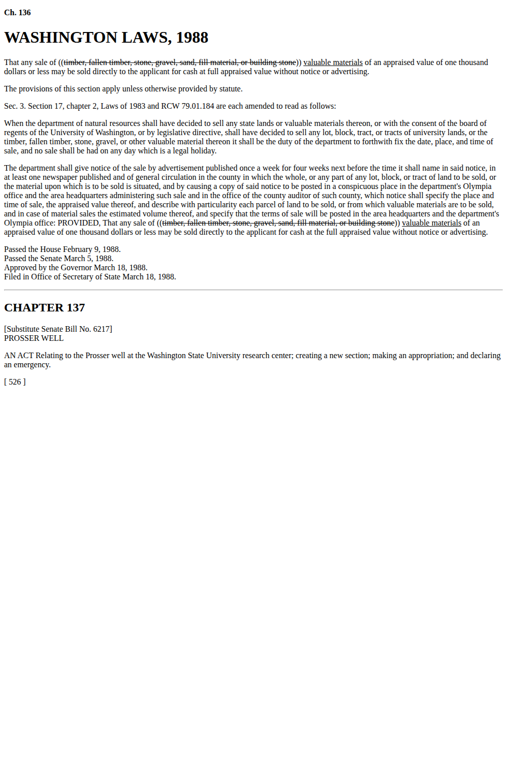Ch. 136
WASHINGTON LAWS, 1988
That any sale of ((timber, fallen timber, stone, gravel, sand, fill material, or building stone)) valuable materials of an appraised value of one thousand dollars or less may be sold directly to the applicant for cash at full appraised value without notice or advertising.
The provisions of this section apply unless otherwise provided by statute.
Sec. 3. Section 17, chapter 2, Laws of 1983 and RCW 79.01.184 are each amended to read as follows:
When the department of natural resources shall have decided to sell any state lands or valuable materials thereon, or with the consent of the board of regents of the University of Washington, or by legislative directive, shall have decided to sell any lot, block, tract, or tracts of university lands, or the timber, fallen timber, stone, gravel, or other valuable material thereon it shall be the duty of the department to forthwith fix the date, place, and time of sale, and no sale shall be had on any day which is a legal holiday.
The department shall give notice of the sale by advertisement published once a week for four weeks next before the time it shall name in said notice, in at least one newspaper published and of general circulation in the county in which the whole, or any part of any lot, block, or tract of land to be sold, or the material upon which is to be sold is situated, and by causing a copy of said notice to be posted in a conspicuous place in the department's Olympia office and the area headquarters administering such sale and in the office of the county auditor of such county, which notice shall specify the place and time of sale, the appraised value thereof, and describe with particularity each parcel of land to be sold, or from which valuable materials are to be sold, and in case of material sales the estimated volume thereof, and specify that the terms of sale will be posted in the area headquarters and the department's Olympia office: PROVIDED, That any sale of ((timber, fallen timber, stone, gravel, sand, fill material, or building stone)) valuable materials of an appraised value of one thousand dollars or less may be sold directly to the applicant for cash at the full appraised value without notice or advertising.
Passed the House February 9, 1988.
Passed the Senate March 5, 1988.
Approved by the Governor March 18, 1988.
Filed in Office of Secretary of State March 18, 1988.
CHAPTER 137
[Substitute Senate Bill No. 6217]
PROSSER WELL
AN ACT Relating to the Prosser well at the Washington State University research center; creating a new section; making an appropriation; and declaring an emergency.
[ 526 ]